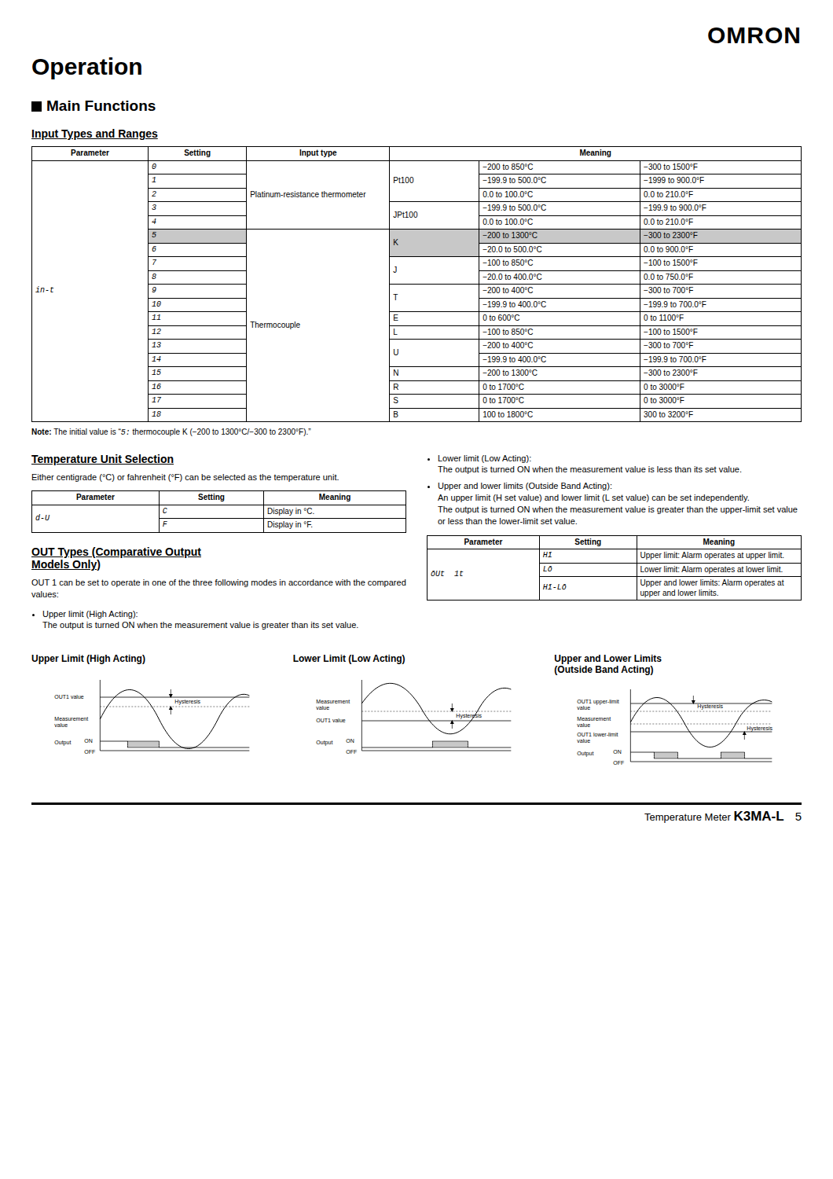OMRON
Operation
Main Functions
Input Types and Ranges
| Parameter | Setting | Input type | Meaning |
| --- | --- | --- | --- |
| in-t | 0 | Platinum-resistance thermometer | Pt100 | −200 to 850°C | −300 to 1500°F |
| 1 | −199.9 to 500.0°C | −1999 to 900.0°F |
| 2 | 0.0 to 100.0°C | 0.0 to 210.0°F |
| 3 | JPt100 | −199.9 to 500.0°C | −199.9 to 900.0°F |
| 4 | 0.0 to 100.0°C | 0.0 to 210.0°F |
| 5 | Thermocouple | K | −200 to 1300°C | −300 to 2300°F |
| 6 | −20.0 to 500.0°C | 0.0 to 900.0°F |
| 7 | J | −100 to 850°C | −100 to 1500°F |
| 8 | −20.0 to 400.0°C | 0.0 to 750.0°F |
| 9 | T | −200 to 400°C | −300 to 700°F |
| 10 | −199.9 to 400.0°C | −199.9 to 700.0°F |
| 11 | E | 0 to 600°C | 0 to 1100°F |
| 12 | L | −100 to 850°C | −100 to 1500°F |
| 13 | U | −200 to 400°C | −300 to 700°F |
| 14 | −199.9 to 400.0°C | −199.9 to 700.0°F |
| 15 | N | −200 to 1300°C | −300 to 2300°F |
| 16 | R | 0 to 1700°C | 0 to 3000°F |
| 17 | S | 0 to 1700°C | 0 to 3000°F |
| 18 | B | 100 to 1800°C | 300 to 3200°F |
Note: The initial value is “5: thermocouple K (−200 to 1300°C/−300 to 2300°F).”
Temperature Unit Selection
Either centigrade (°C) or fahrenheit (°F) can be selected as the temperature unit.
| Parameter | Setting | Meaning |
| --- | --- | --- |
| d-U | C | Display in °C. |
| F | Display in °F. |
OUT Types (Comparative Output
Models Only)
OUT 1 can be set to operate in one of the three following modes in accordance with the compared values:
Upper limit (High Acting):
The output is turned ON when the measurement value is greater than its set value.
Lower limit (Low Acting):
The output is turned ON when the measurement value is less than its set value.
Upper and lower limits (Outside Band Acting):
An upper limit (H set value) and lower limit (L set value) can be set independently.
The output is turned ON when the measurement value is greater than the upper-limit set value or less than the lower-limit set value.
| Parameter | Setting | Meaning |
| --- | --- | --- |
| ōUt 1t | Hī | Upper limit: Alarm operates at upper limit. |
| Lō | Lower limit: Alarm operates at lower limit. |
| Hī-Lō | Upper and lower limits: Alarm operates at upper and lower limits. |
Upper Limit (High Acting)
Hysteresis OUT1 value Measurement value Output ON OFF
Lower Limit (Low Acting)
Hysteresis Measurement value OUT1 value Output ON OFF
Upper and Lower Limits
(Outside Band Acting)
Hysteresis Hysteresis OUT1 upper-limit value Measurement value OUT1 lower-limit value Output ON OFF
Temperature Meter K3MA-L 5